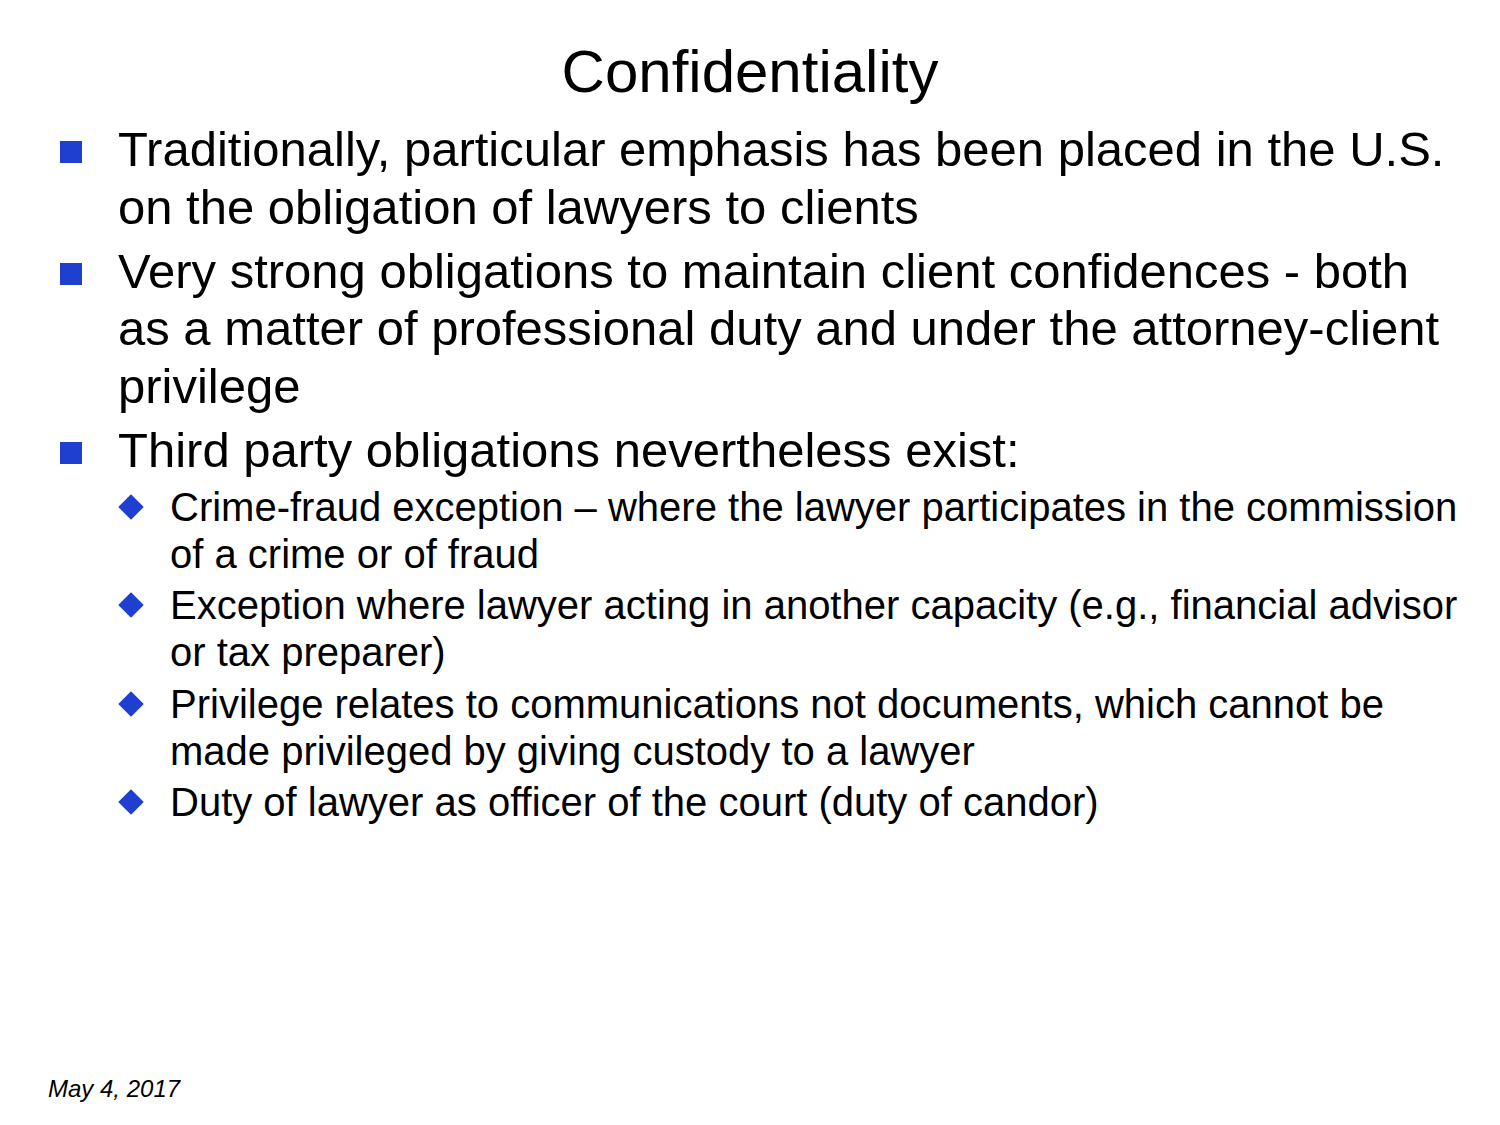Confidentiality
Traditionally, particular emphasis has been placed in the U.S. on the obligation of lawyers to clients
Very strong obligations to maintain client confidences - both as a matter of professional duty and under the attorney-client privilege
Third party obligations nevertheless exist:
Crime-fraud exception – where the lawyer participates in the commission of a crime or of fraud
Exception where lawyer acting in another capacity (e.g., financial advisor or tax preparer)
Privilege relates to communications not documents, which cannot be made privileged by giving custody to a lawyer
Duty of lawyer as officer of the court (duty of candor)
May 4, 2017